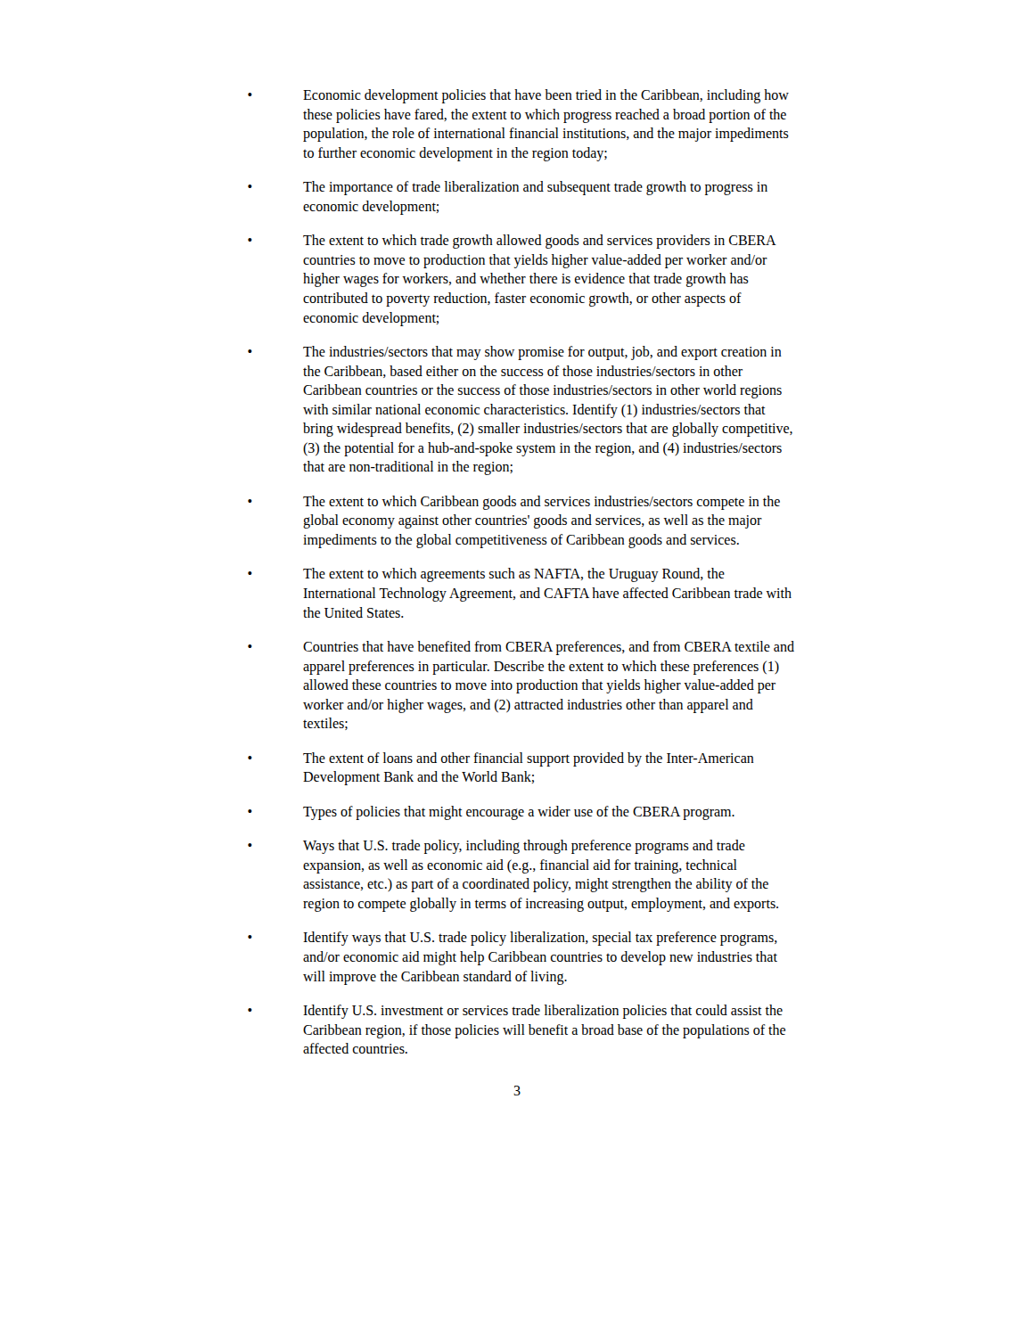Economic development policies that have been tried in the Caribbean, including how these policies have fared, the extent to which progress reached a broad portion of the population, the role of international financial institutions, and the major impediments to further economic development in the region today;
The importance of trade liberalization and subsequent trade growth to progress in economic development;
The extent to which trade growth allowed goods and services providers in CBERA countries to move to production that yields higher value-added per worker and/or higher wages for workers, and whether there is evidence that trade growth has contributed to poverty reduction, faster economic growth, or other aspects of economic development;
The industries/sectors that may show promise for output, job, and export creation in the Caribbean, based either on the success of those industries/sectors in other Caribbean countries or the success of those industries/sectors in other world regions with similar national economic characteristics. Identify (1) industries/sectors that bring widespread benefits, (2) smaller industries/sectors that are globally competitive, (3) the potential for a hub-and-spoke system in the region, and (4) industries/sectors that are non-traditional in the region;
The extent to which Caribbean goods and services industries/sectors compete in the global economy against other countries' goods and services, as well as the major impediments to the global competitiveness of Caribbean goods and services.
The extent to which agreements such as NAFTA, the Uruguay Round, the International Technology Agreement, and CAFTA have affected Caribbean trade with the United States.
Countries that have benefited from CBERA preferences, and from CBERA textile and apparel preferences in particular. Describe the extent to which these preferences (1) allowed these countries to move into production that yields higher value-added per worker and/or higher wages, and (2) attracted industries other than apparel and textiles;
The extent of loans and other financial support provided by the Inter-American Development Bank and the World Bank;
Types of policies that might encourage a wider use of the CBERA program.
Ways that U.S. trade policy, including through preference programs and trade expansion, as well as economic aid (e.g., financial aid for training, technical assistance, etc.) as part of a coordinated policy, might strengthen the ability of the region to compete globally in terms of increasing output, employment, and exports.
Identify ways that U.S. trade policy liberalization, special tax preference programs, and/or economic aid might help Caribbean countries to develop new industries that will improve the Caribbean standard of living.
Identify U.S. investment or services trade liberalization policies that could assist the Caribbean region, if those policies will benefit a broad base of the populations of the affected countries.
3